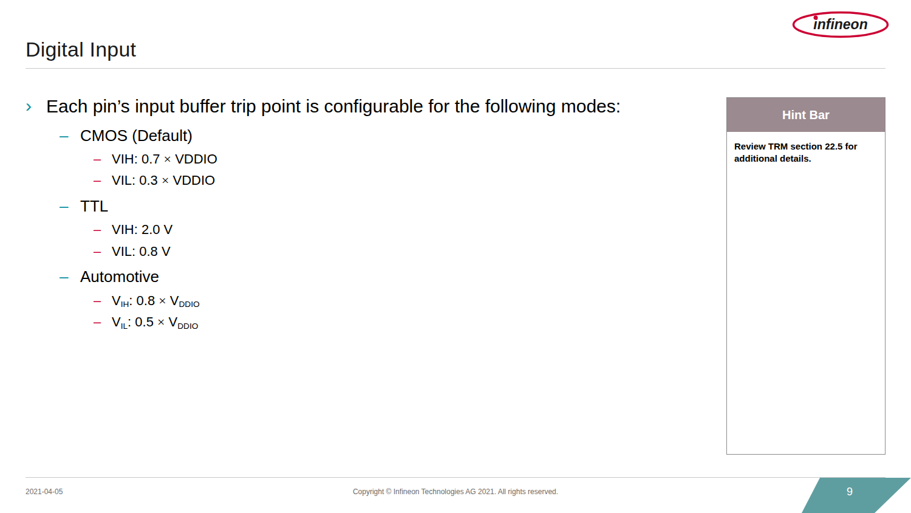infineon
Digital Input
Each pin’s input buffer trip point is configurable for the following modes:
CMOS (Default)
VIH: 0.7 × VDDIO
VIL: 0.3 × VDDIO
TTL
VIH: 2.0 V
VIL: 0.8 V
Automotive
VIH: 0.8 × VDDIO
VIL: 0.5 × VDDIO
Hint Bar
Review TRM section 22.5 for additional details.
2021-04-05
Copyright © Infineon Technologies AG 2021. All rights reserved.
9